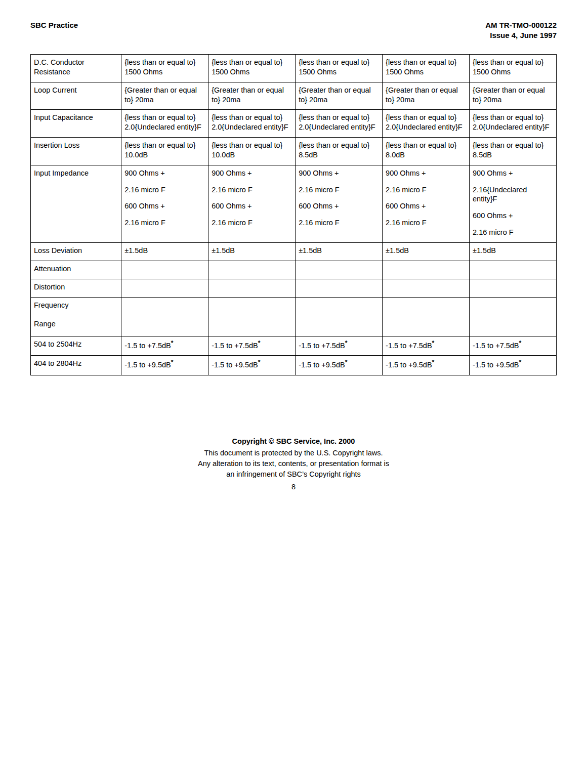SBC Practice
AM TR-TMO-000122
Issue 4, June 1997
| D.C. Conductor Resistance | {less than or equal to} 1500 Ohms | {less than or equal to} 1500 Ohms | {less than or equal to} 1500 Ohms | {less than or equal to} 1500 Ohms | {less than or equal to} 1500 Ohms |
| Loop Current | {Greater than or equal to} 20ma | {Greater than or equal to} 20ma | {Greater than or equal to} 20ma | {Greater than or equal to} 20ma | {Greater than or equal to} 20ma |
| Input Capacitance | {less than or equal to} 2.0{Undeclared entity}F | {less than or equal to} 2.0{Undeclared entity}F | {less than or equal to} 2.0{Undeclared entity}F | {less than or equal to} 2.0{Undeclared entity}F | {less than or equal to} 2.0{Undeclared entity}F |
| Insertion Loss | {less than or equal to} 10.0dB | {less than or equal to} 10.0dB | {less than or equal to} 8.5dB | {less than or equal to} 8.0dB | {less than or equal to} 8.5dB |
| Input Impedance | 900 Ohms + 2.16 micro F 600 Ohms + 2.16 micro F | 900 Ohms + 2.16 micro F 600 Ohms + 2.16 micro F | 900 Ohms + 2.16 micro F 600 Ohms + 2.16 micro F | 900 Ohms + 2.16 micro F 600 Ohms + 2.16 micro F | 900 Ohms + 2.16{Undeclared entity}F 600 Ohms + 2.16 micro F |
| Loss Deviation | ±1.5dB | ±1.5dB | ±1.5dB | ±1.5dB | ±1.5dB |
| Attenuation | | | | | |
| Distortion | | | | | |
| Frequency Range | | | | | |
| 504 to 2504Hz | -1.5 to +7.5dB * | -1.5 to +7.5dB * | -1.5 to +7.5dB * | -1.5 to +7.5dB * | -1.5 to +7.5dB * |
| 404 to 2804Hz | -1.5 to +9.5dB * | -1.5 to +9.5dB * | -1.5 to +9.5dB * | -1.5 to +9.5dB * | -1.5 to +9.5dB * |
Copyright © SBC Service, Inc. 2000
This document is protected by the U.S. Copyright laws.
Any alteration to its text, contents, or presentation format is
an infringement of SBC’s Copyright rights
8